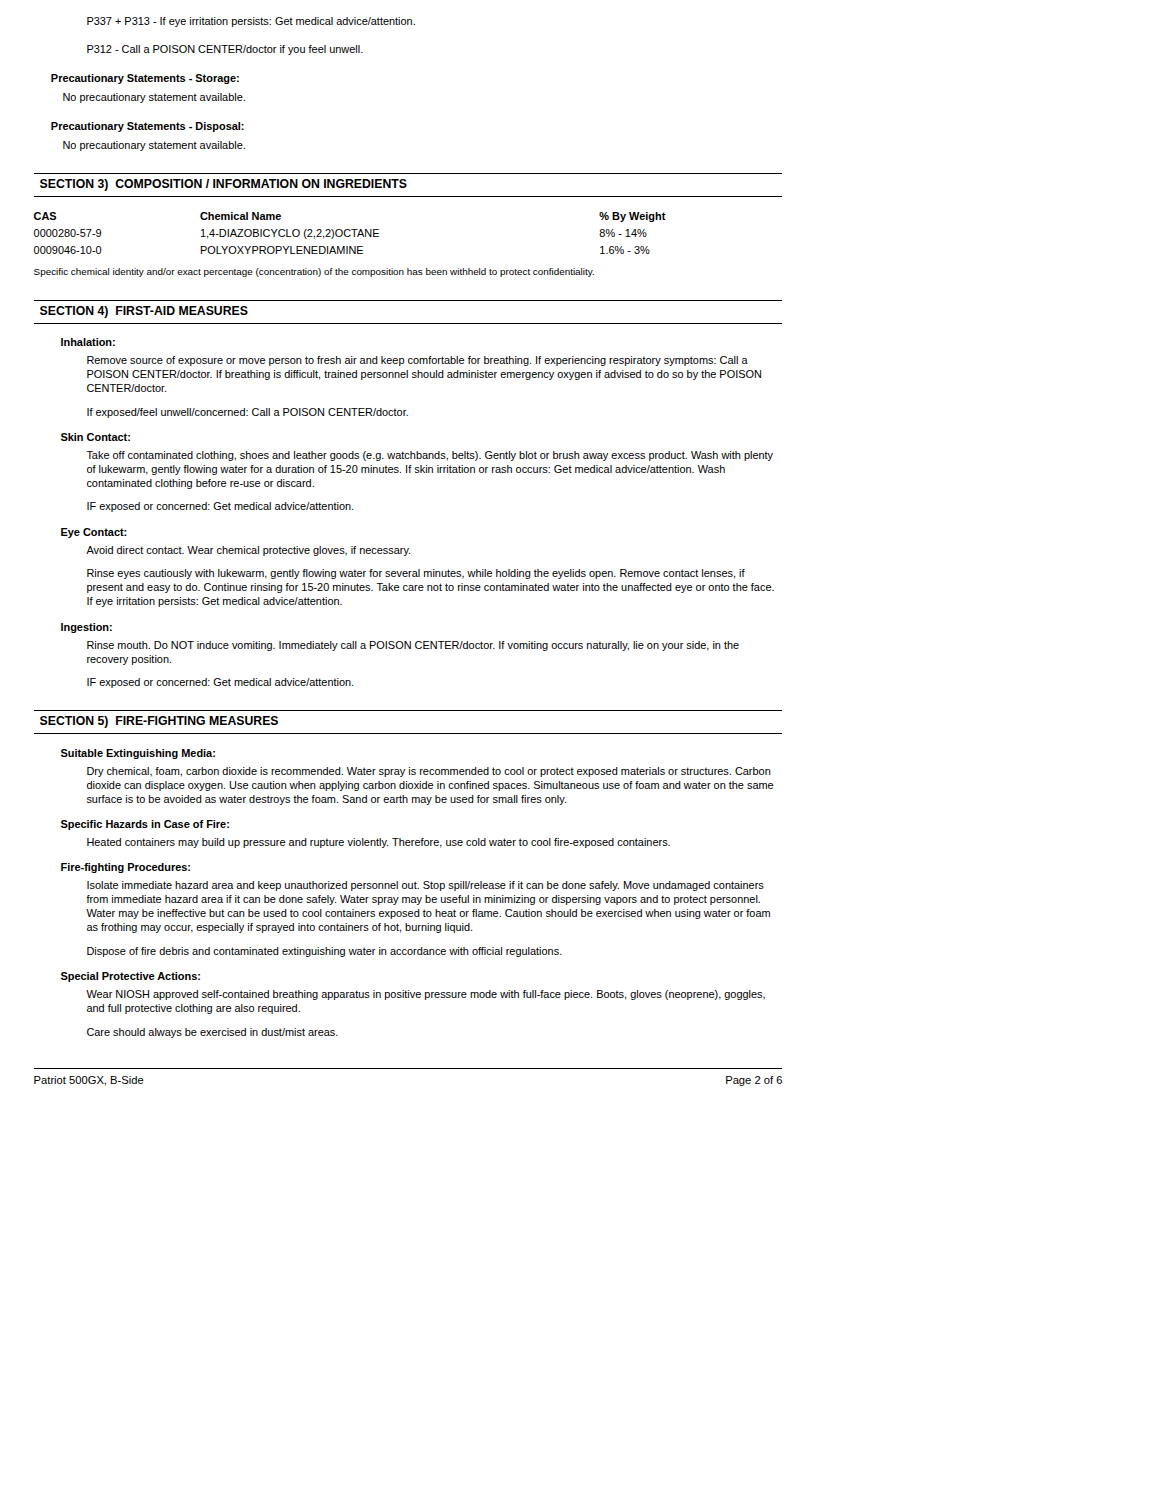P337 + P313 - If eye irritation persists: Get medical advice/attention.
P312 - Call a POISON CENTER/doctor if you feel unwell.
Precautionary Statements - Storage:
No precautionary statement available.
Precautionary Statements - Disposal:
No precautionary statement available.
SECTION 3) COMPOSITION / INFORMATION ON INGREDIENTS
| CAS | Chemical Name | % By Weight |
| --- | --- | --- |
| 0000280-57-9 | 1,4-DIAZOBICYCLO (2,2,2)OCTANE | 8% - 14% |
| 0009046-10-0 | POLYOXYPROPYLENEDIAMINE | 1.6% - 3% |
Specific chemical identity and/or exact percentage (concentration) of the composition has been withheld to protect confidentiality.
SECTION 4) FIRST-AID MEASURES
Inhalation:
Remove source of exposure or move person to fresh air and keep comfortable for breathing. If experiencing respiratory symptoms: Call a POISON CENTER/doctor. If breathing is difficult, trained personnel should administer emergency oxygen if advised to do so by the POISON CENTER/doctor.
If exposed/feel unwell/concerned: Call a POISON CENTER/doctor.
Skin Contact:
Take off contaminated clothing, shoes and leather goods (e.g. watchbands, belts). Gently blot or brush away excess product. Wash with plenty of lukewarm, gently flowing water for a duration of 15-20 minutes. If skin irritation or rash occurs: Get medical advice/attention. Wash contaminated clothing before re-use or discard.
IF exposed or concerned: Get medical advice/attention.
Eye Contact:
Avoid direct contact. Wear chemical protective gloves, if necessary.
Rinse eyes cautiously with lukewarm, gently flowing water for several minutes, while holding the eyelids open. Remove contact lenses, if present and easy to do. Continue rinsing for 15-20 minutes. Take care not to rinse contaminated water into the unaffected eye or onto the face. If eye irritation persists: Get medical advice/attention.
Ingestion:
Rinse mouth. Do NOT induce vomiting. Immediately call a POISON CENTER/doctor. If vomiting occurs naturally, lie on your side, in the recovery position.
IF exposed or concerned: Get medical advice/attention.
SECTION 5) FIRE-FIGHTING MEASURES
Suitable Extinguishing Media:
Dry chemical, foam, carbon dioxide is recommended. Water spray is recommended to cool or protect exposed materials or structures. Carbon dioxide can displace oxygen. Use caution when applying carbon dioxide in confined spaces. Simultaneous use of foam and water on the same surface is to be avoided as water destroys the foam. Sand or earth may be used for small fires only.
Specific Hazards in Case of Fire:
Heated containers may build up pressure and rupture violently. Therefore, use cold water to cool fire-exposed containers.
Fire-fighting Procedures:
Isolate immediate hazard area and keep unauthorized personnel out. Stop spill/release if it can be done safely. Move undamaged containers from immediate hazard area if it can be done safely. Water spray may be useful in minimizing or dispersing vapors and to protect personnel. Water may be ineffective but can be used to cool containers exposed to heat or flame. Caution should be exercised when using water or foam as frothing may occur, especially if sprayed into containers of hot, burning liquid.
Dispose of fire debris and contaminated extinguishing water in accordance with official regulations.
Special Protective Actions:
Wear NIOSH approved self-contained breathing apparatus in positive pressure mode with full-face piece. Boots, gloves (neoprene), goggles, and full protective clothing are also required.
Care should always be exercised in dust/mist areas.
Patriot 500GX, B-Side
Page 2 of 6